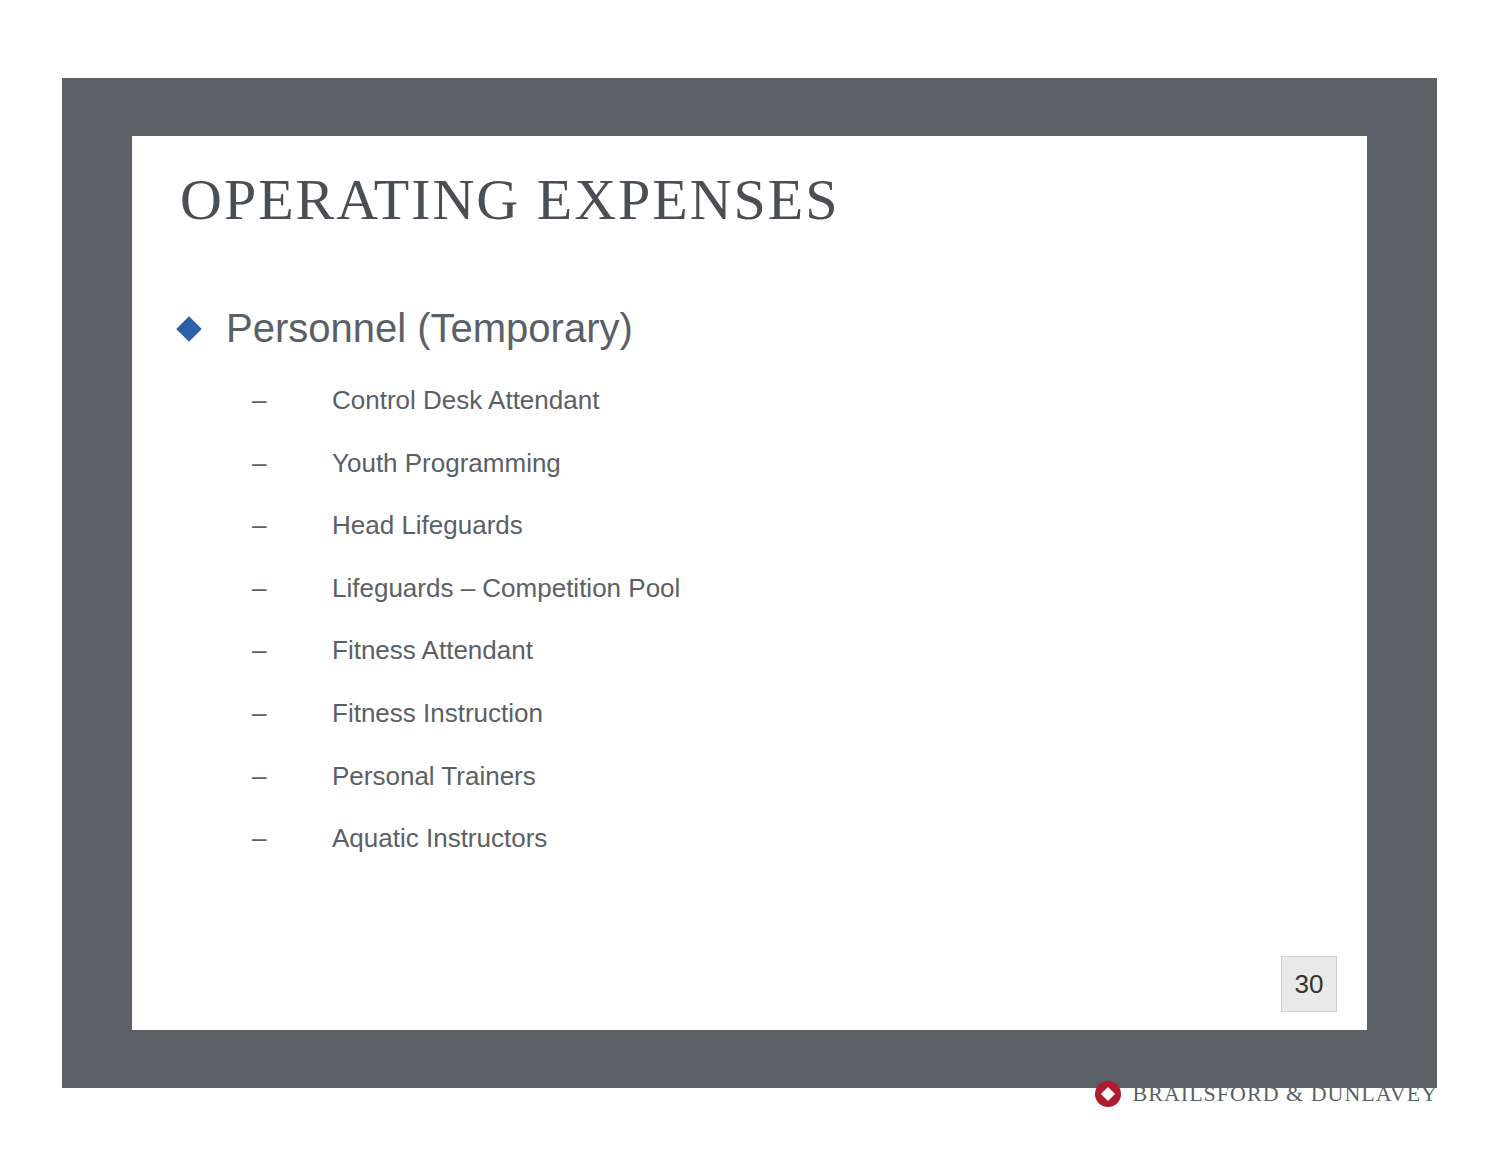OPERATING EXPENSES
Personnel (Temporary)
Control Desk Attendant
Youth Programming
Head Lifeguards
Lifeguards – Competition Pool
Fitness Attendant
Fitness Instruction
Personal Trainers
Aquatic Instructors
30
BRAILSFORD & DUNLAVEY